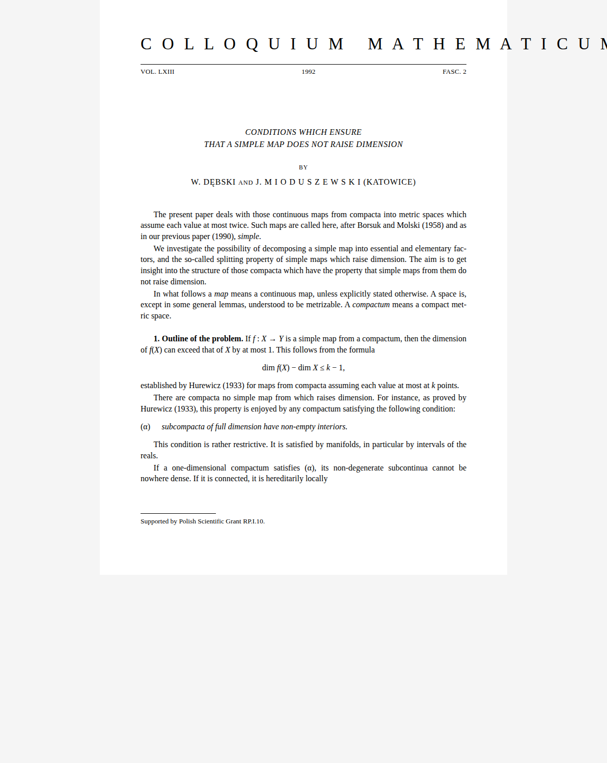C O L L O Q U I U M M A T H E M A T I C U M
VOL. LXIII 1992 FASC. 2
CONDITIONS WHICH ENSURE
THAT A SIMPLE MAP DOES NOT RAISE DIMENSION
BY
W. DĘBSKI AND J. M I O D U S Z E W S K I (KATOWICE)
The present paper deals with those continuous maps from compacta into metric spaces which assume each value at most twice. Such maps are called here, after Borsuk and Molski (1958) and as in our previous paper (1990), simple.
We investigate the possibility of decomposing a simple map into essential and elementary factors, and the so-called splitting property of simple maps which raise dimension. The aim is to get insight into the structure of those compacta which have the property that simple maps from them do not raise dimension.
In what follows a map means a continuous map, unless explicitly stated otherwise. A space is, except in some general lemmas, understood to be metrizable. A compactum means a compact metric space.
1. Outline of the problem. If f : X → Y is a simple map from a compactum, then the dimension of f(X) can exceed that of X by at most 1. This follows from the formula
dim f(X) − dim X ≤ k − 1,
established by Hurewicz (1933) for maps from compacta assuming each value at most at k points.
There are compacta no simple map from which raises dimension. For instance, as proved by Hurewicz (1933), this property is enjoyed by any compactum satisfying the following condition:
(α) subcompacta of full dimension have non-empty interiors.
This condition is rather restrictive. It is satisfied by manifolds, in particular by intervals of the reals.
If a one-dimensional compactum satisfies (α), its non-degenerate subcontinua cannot be nowhere dense. If it is connected, it is hereditarily locally
Supported by Polish Scientific Grant RP.I.10.